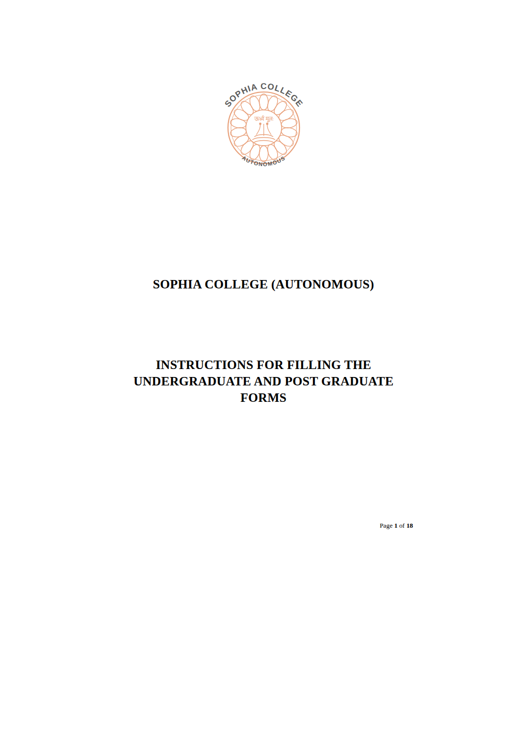ऊर्ध्वं मूलः SOPHIA COLLEGE AUTONOMOUS
SOPHIA COLLEGE (AUTONOMOUS)
INSTRUCTIONS FOR FILLING THE UNDERGRADUATE AND POST GRADUATE FORMS
Page 1 of 18